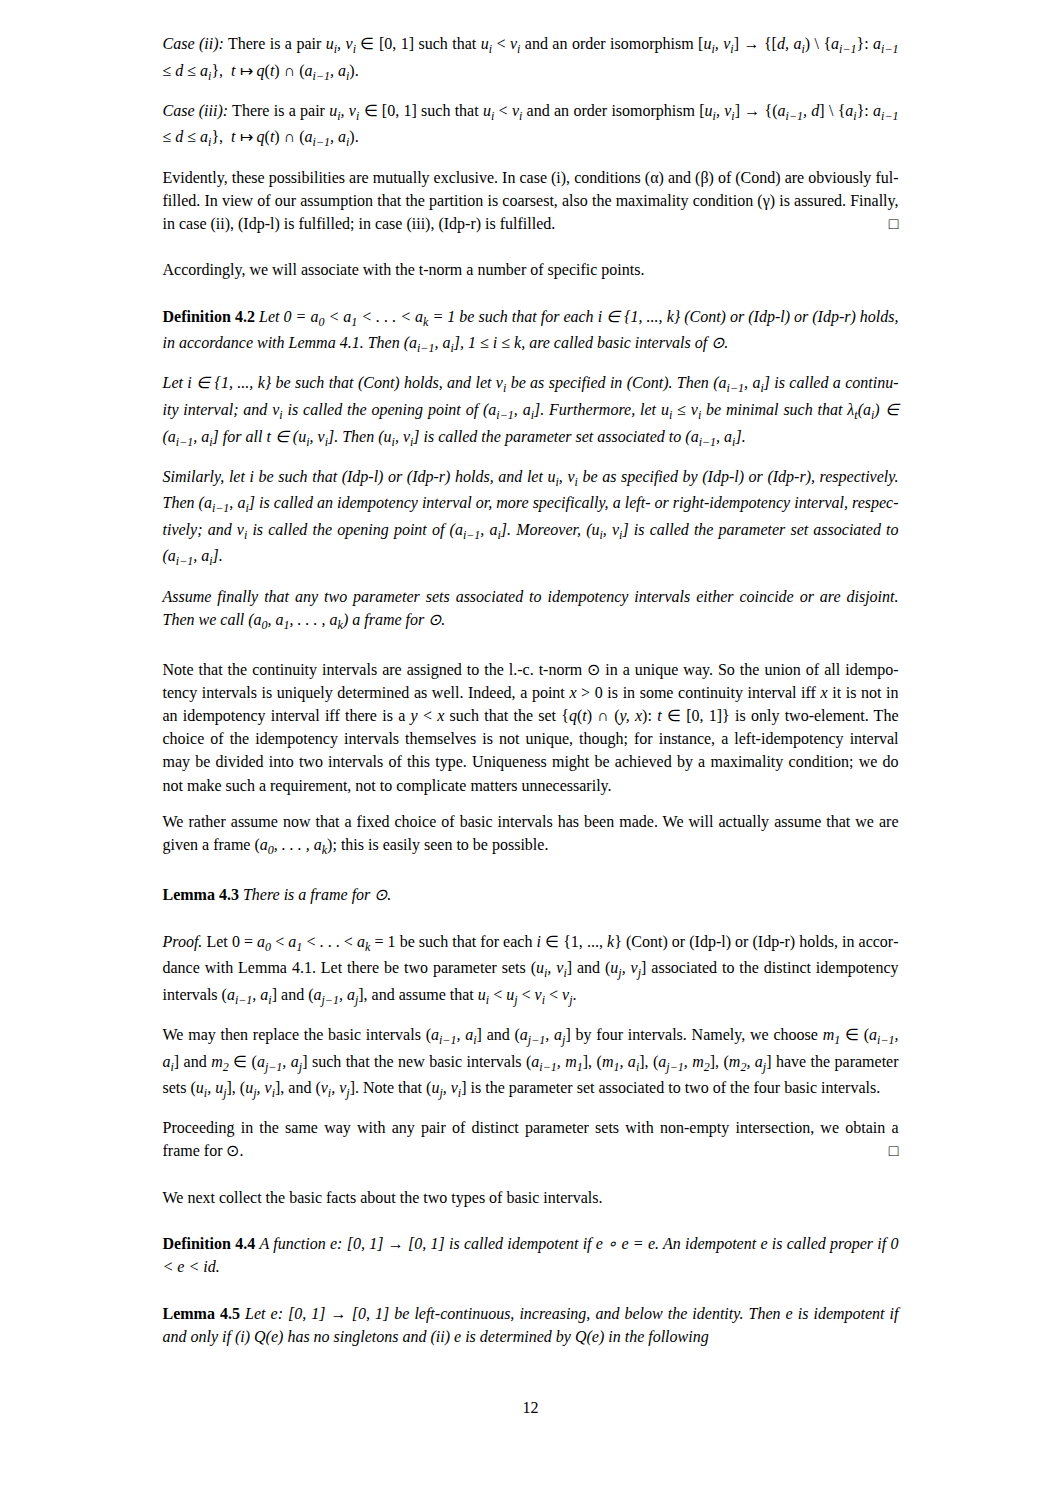Case (ii): There is a pair ui, vi ∈ [0, 1] such that ui < vi and an order isomorphism [ui, vi] → {[d, ai) \ {ai−1}: ai−1 ≤ d ≤ ai}, t ↦ q(t) ∩ (ai−1, ai).
Case (iii): There is a pair ui, vi ∈ [0, 1] such that ui < vi and an order isomorphism [ui, vi] → {(ai−1, d] \ {ai}: ai−1 ≤ d ≤ ai}, t ↦ q(t) ∩ (ai−1, ai).
Evidently, these possibilities are mutually exclusive. In case (i), conditions (α) and (β) of (Cond) are obviously fulfilled. In view of our assumption that the partition is coarsest, also the maximality condition (γ) is assured. Finally, in case (ii), (Idp-l) is fulfilled; in case (iii), (Idp-r) is fulfilled. □
Accordingly, we will associate with the t-norm a number of specific points.
Definition 4.2 Let 0 = a0 < a1 < . . . < ak = 1 be such that for each i ∈ {1, ..., k} (Cont) or (Idp-l) or (Idp-r) holds, in accordance with Lemma 4.1. Then (ai−1, ai], 1 ≤ i ≤ k, are called basic intervals of ⊙.
Let i ∈ {1, ..., k} be such that (Cont) holds, and let vi be as specified in (Cont). Then (ai−1, ai] is called a continuity interval; and vi is called the opening point of (ai−1, ai]. Furthermore, let ui ≤ vi be minimal such that λt(ai) ∈ (ai−1, ai] for all t ∈ (ui, vi]. Then (ui, vi] is called the parameter set associated to (ai−1, ai].
Similarly, let i be such that (Idp-l) or (Idp-r) holds, and let ui, vi be as specified by (Idp-l) or (Idp-r), respectively. Then (ai−1, ai] is called an idempotency interval or, more specifically, a left- or right-idempotency interval, respectively; and vi is called the opening point of (ai−1, ai]. Moreover, (ui, vi] is called the parameter set associated to (ai−1, ai].
Assume finally that any two parameter sets associated to idempotency intervals either coincide or are disjoint. Then we call (a0, a1, . . . , ak) a frame for ⊙.
Note that the continuity intervals are assigned to the l.-c. t-norm ⊙ in a unique way. So the union of all idempotency intervals is uniquely determined as well. Indeed, a point x > 0 is in some continuity interval iff x it is not in an idempotency interval iff there is a y < x such that the set {q(t) ∩ (y, x): t ∈ [0, 1]} is only two-element. The choice of the idempotency intervals themselves is not unique, though; for instance, a left-idempotency interval may be divided into two intervals of this type. Uniqueness might be achieved by a maximality condition; we do not make such a requirement, not to complicate matters unnecessarily.
We rather assume now that a fixed choice of basic intervals has been made. We will actually assume that we are given a frame (a0, . . . , ak); this is easily seen to be possible.
Lemma 4.3 There is a frame for ⊙.
Proof. Let 0 = a0 < a1 < . . . < ak = 1 be such that for each i ∈ {1, ..., k} (Cont) or (Idp-l) or (Idp-r) holds, in accordance with Lemma 4.1. Let there be two parameter sets (ui, vi] and (uj, vj] associated to the distinct idempotency intervals (ai−1, ai] and (aj−1, aj], and assume that ui < uj < vi < vj.
We may then replace the basic intervals (ai−1, ai] and (aj−1, aj] by four intervals. Namely, we choose m1 ∈ (ai−1, ai] and m2 ∈ (aj−1, aj] such that the new basic intervals (ai−1, m1], (m1, ai], (aj−1, m2], (m2, aj] have the parameter sets (ui, uj], (uj, vi], and (vi, vj]. Note that (uj, vi] is the parameter set associated to two of the four basic intervals.
Proceeding in the same way with any pair of distinct parameter sets with non-empty intersection, we obtain a frame for ⊙. □
We next collect the basic facts about the two types of basic intervals.
Definition 4.4 A function e: [0, 1] → [0, 1] is called idempotent if e ∘ e = e. An idempotent e is called proper if 0 < e < id.
Lemma 4.5 Let e: [0, 1] → [0, 1] be left-continuous, increasing, and below the identity. Then e is idempotent if and only if (i) Q(e) has no singletons and (ii) e is determined by Q(e) in the following
12